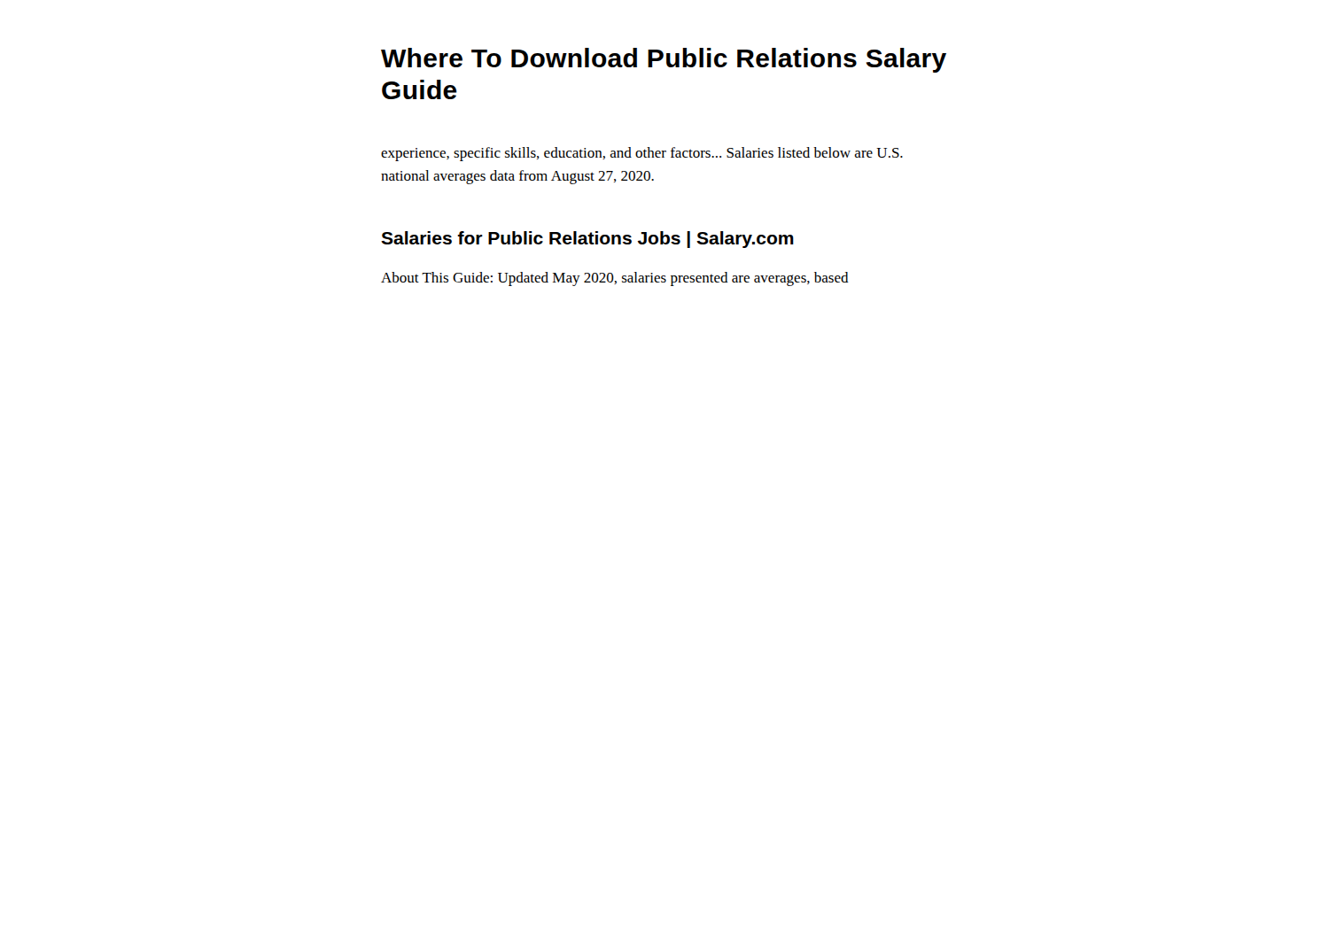Where To Download Public Relations Salary Guide
experience, specific skills, education, and other factors... Salaries listed below are U.S. national averages data from August 27, 2020.
Salaries for Public Relations Jobs | Salary.com
About This Guide: Updated May 2020, salaries presented are averages, based